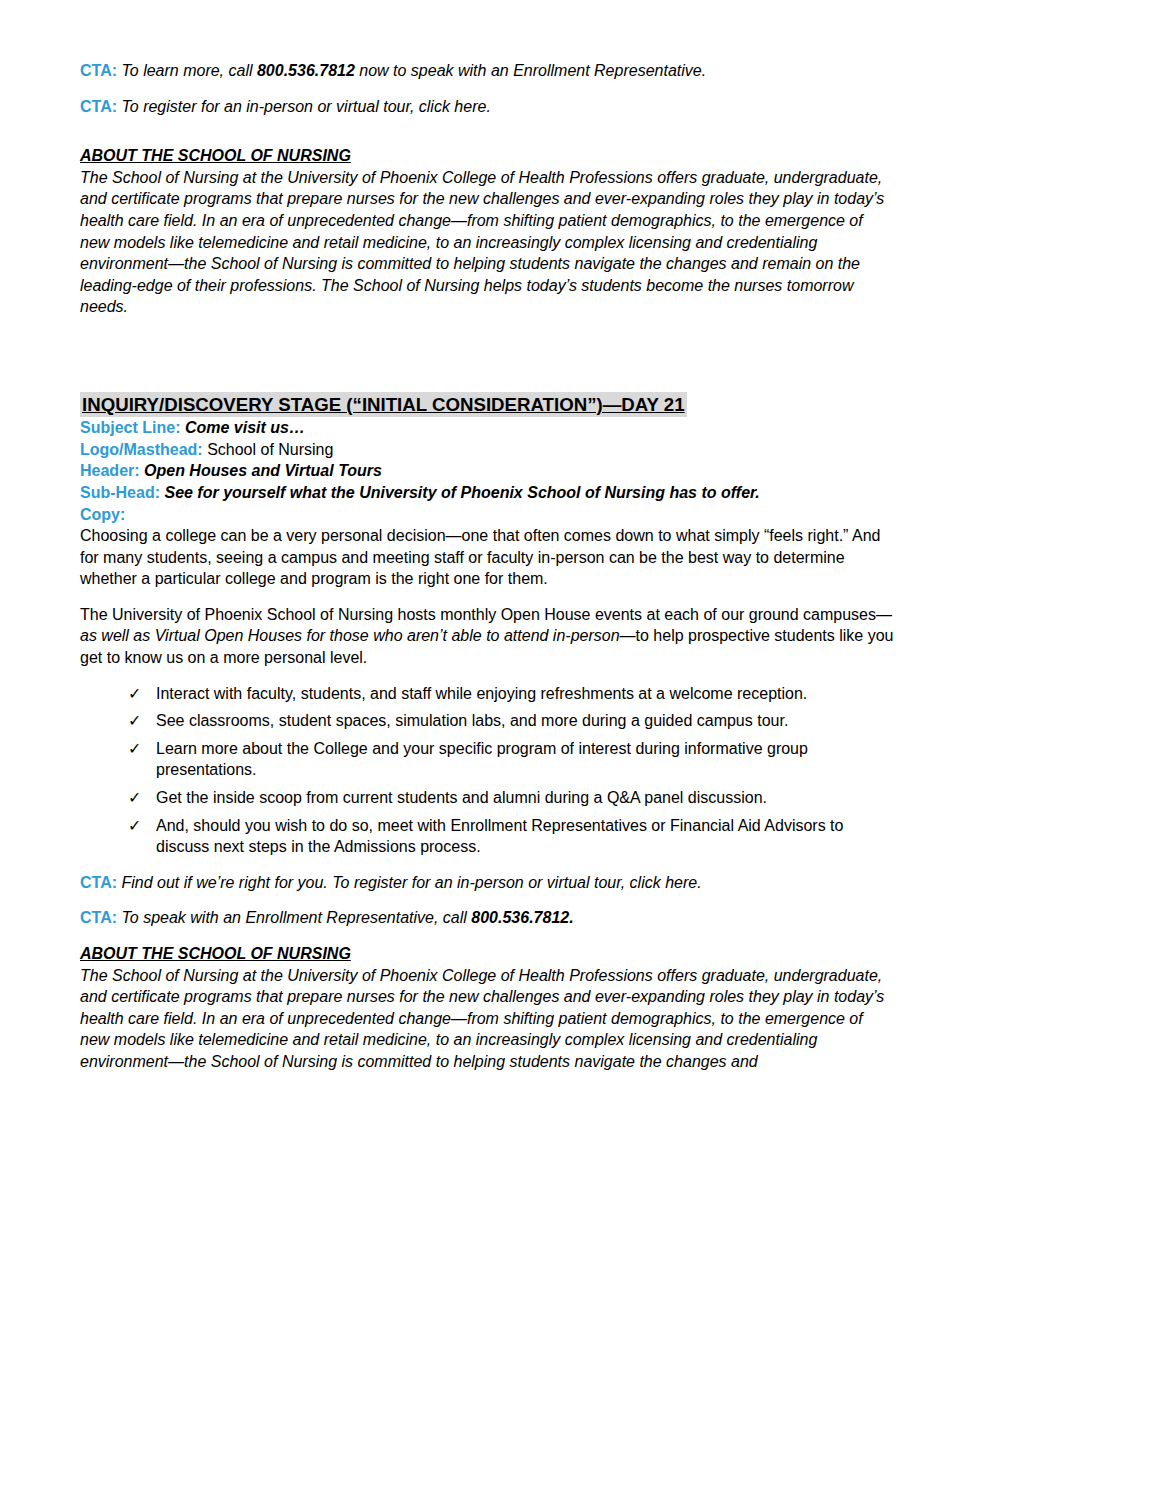CTA: To learn more, call 800.536.7812 now to speak with an Enrollment Representative.
CTA: To register for an in-person or virtual tour, click here.
ABOUT THE SCHOOL OF NURSING
The School of Nursing at the University of Phoenix College of Health Professions offers graduate, undergraduate, and certificate programs that prepare nurses for the new challenges and ever-expanding roles they play in today’s health care field. In an era of unprecedented change—from shifting patient demographics, to the emergence of new models like telemedicine and retail medicine, to an increasingly complex licensing and credentialing environment—the School of Nursing is committed to helping students navigate the changes and remain on the leading-edge of their professions. The School of Nursing helps today’s students become the nurses tomorrow needs.
INQUIRY/DISCOVERY STAGE (“INITIAL CONSIDERATION”)—DAY 21
Subject Line: Come visit us…
Logo/Masthead: School of Nursing
Header: Open Houses and Virtual Tours
Sub-Head: See for yourself what the University of Phoenix School of Nursing has to offer.
Copy:
Choosing a college can be a very personal decision—one that often comes down to what simply “feels right.” And for many students, seeing a campus and meeting staff or faculty in-person can be the best way to determine whether a particular college and program is the right one for them.
The University of Phoenix School of Nursing hosts monthly Open House events at each of our ground campuses—as well as Virtual Open Houses for those who aren’t able to attend in-person—to help prospective students like you get to know us on a more personal level.
Interact with faculty, students, and staff while enjoying refreshments at a welcome reception.
See classrooms, student spaces, simulation labs, and more during a guided campus tour.
Learn more about the College and your specific program of interest during informative group presentations.
Get the inside scoop from current students and alumni during a Q&A panel discussion.
And, should you wish to do so, meet with Enrollment Representatives or Financial Aid Advisors to discuss next steps in the Admissions process.
CTA: Find out if we’re right for you. To register for an in-person or virtual tour, click here.
CTA: To speak with an Enrollment Representative, call 800.536.7812.
ABOUT THE SCHOOL OF NURSING
The School of Nursing at the University of Phoenix College of Health Professions offers graduate, undergraduate, and certificate programs that prepare nurses for the new challenges and ever-expanding roles they play in today’s health care field. In an era of unprecedented change—from shifting patient demographics, to the emergence of new models like telemedicine and retail medicine, to an increasingly complex licensing and credentialing environment—the School of Nursing is committed to helping students navigate the changes and